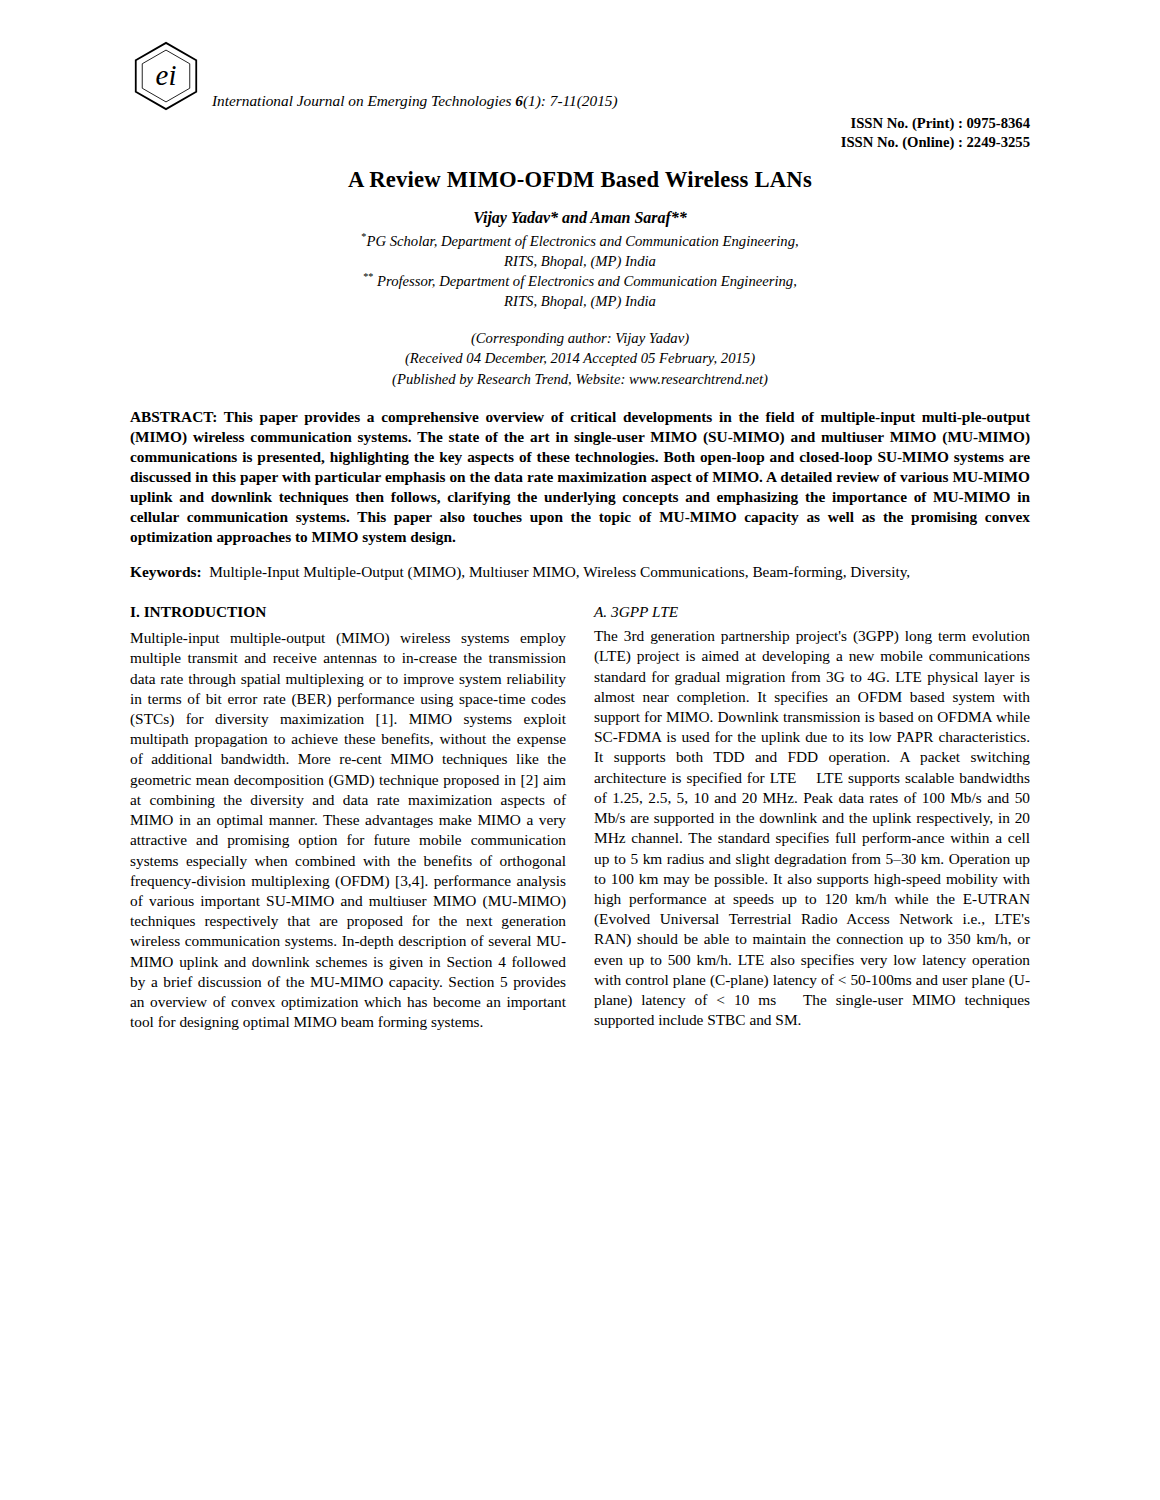ei
International Journal on Emerging Technologies 6(1): 7-11(2015)
ISSN No. (Print) : 0975-8364
ISSN No. (Online) : 2249-3255
A Review MIMO-OFDM Based Wireless LANs
Vijay Yadav* and Aman Saraf**
*PG Scholar, Department of Electronics and Communication Engineering,
RITS, Bhopal, (MP) India
** Professor, Department of Electronics and Communication Engineering,
RITS, Bhopal, (MP) India
(Corresponding author: Vijay Yadav)
(Received 04 December, 2014 Accepted 05 February, 2015)
(Published by Research Trend, Website: www.researchtrend.net)
ABSTRACT: This paper provides a comprehensive overview of critical developments in the field of multiple-input multi-ple-output (MIMO) wireless communication systems. The state of the art in single-user MIMO (SU-MIMO) and multiuser MIMO (MU-MIMO) communications is presented, highlighting the key aspects of these technologies. Both open-loop and closed-loop SU-MIMO systems are discussed in this paper with particular emphasis on the data rate maximization aspect of MIMO. A detailed review of various MU-MIMO uplink and downlink techniques then follows, clarifying the underlying concepts and emphasizing the importance of MU-MIMO in cellular communication systems. This paper also touches upon the topic of MU-MIMO capacity as well as the promising convex optimization approaches to MIMO system design.
Keywords: Multiple-Input Multiple-Output (MIMO), Multiuser MIMO, Wireless Communications, Beam-forming, Diversity,
I. INTRODUCTION
Multiple-input multiple-output (MIMO) wireless systems employ multiple transmit and receive antennas to in-crease the transmission data rate through spatial multiplexing or to improve system reliability in terms of bit error rate (BER) performance using space-time codes (STCs) for diversity maximization [1]. MIMO systems exploit multipath propagation to achieve these benefits, without the expense of additional bandwidth. More re-cent MIMO techniques like the geometric mean decomposition (GMD) technique proposed in [2] aim at combining the diversity and data rate maximization aspects of MIMO in an optimal manner. These advantages make MIMO a very attractive and promising option for future mobile communication systems especially when combined with the benefits of orthogonal frequency-division multiplexing (OFDM) [3,4]. performance analysis of various important SU-MIMO and multiuser MIMO (MU-MIMO) techniques respectively that are proposed for the next generation wireless communication systems. In-depth description of several MU-MIMO uplink and downlink schemes is given in Section 4 followed by a brief discussion of the MU-MIMO capacity. Section 5 provides an overview of convex optimization which has become an important tool for designing optimal MIMO beam forming systems.
A. 3GPP LTE
The 3rd generation partnership project's (3GPP) long term evolution (LTE) project is aimed at developing a new mobile communications standard for gradual migration from 3G to 4G. LTE physical layer is almost near completion. It specifies an OFDM based system with support for MIMO. Downlink transmission is based on OFDMA while SC-FDMA is used for the uplink due to its low PAPR characteristics. It supports both TDD and FDD operation. A packet switching architecture is specified for LTE LTE supports scalable bandwidths of 1.25, 2.5, 5, 10 and 20 MHz. Peak data rates of 100 Mb/s and 50 Mb/s are supported in the downlink and the uplink respectively, in 20 MHz channel. The standard specifies full perform-ance within a cell up to 5 km radius and slight degradation from 5–30 km. Operation up to 100 km may be possible. It also supports high-speed mobility with high performance at speeds up to 120 km/h while the E-UTRAN (Evolved Universal Terrestrial Radio Access Network i.e., LTE's RAN) should be able to maintain the connection up to 350 km/h, or even up to 500 km/h. LTE also specifies very low latency operation with control plane (C-plane) latency of < 50-100ms and user plane (U-plane) latency of < 10 ms The single-user MIMO techniques supported include STBC and SM.